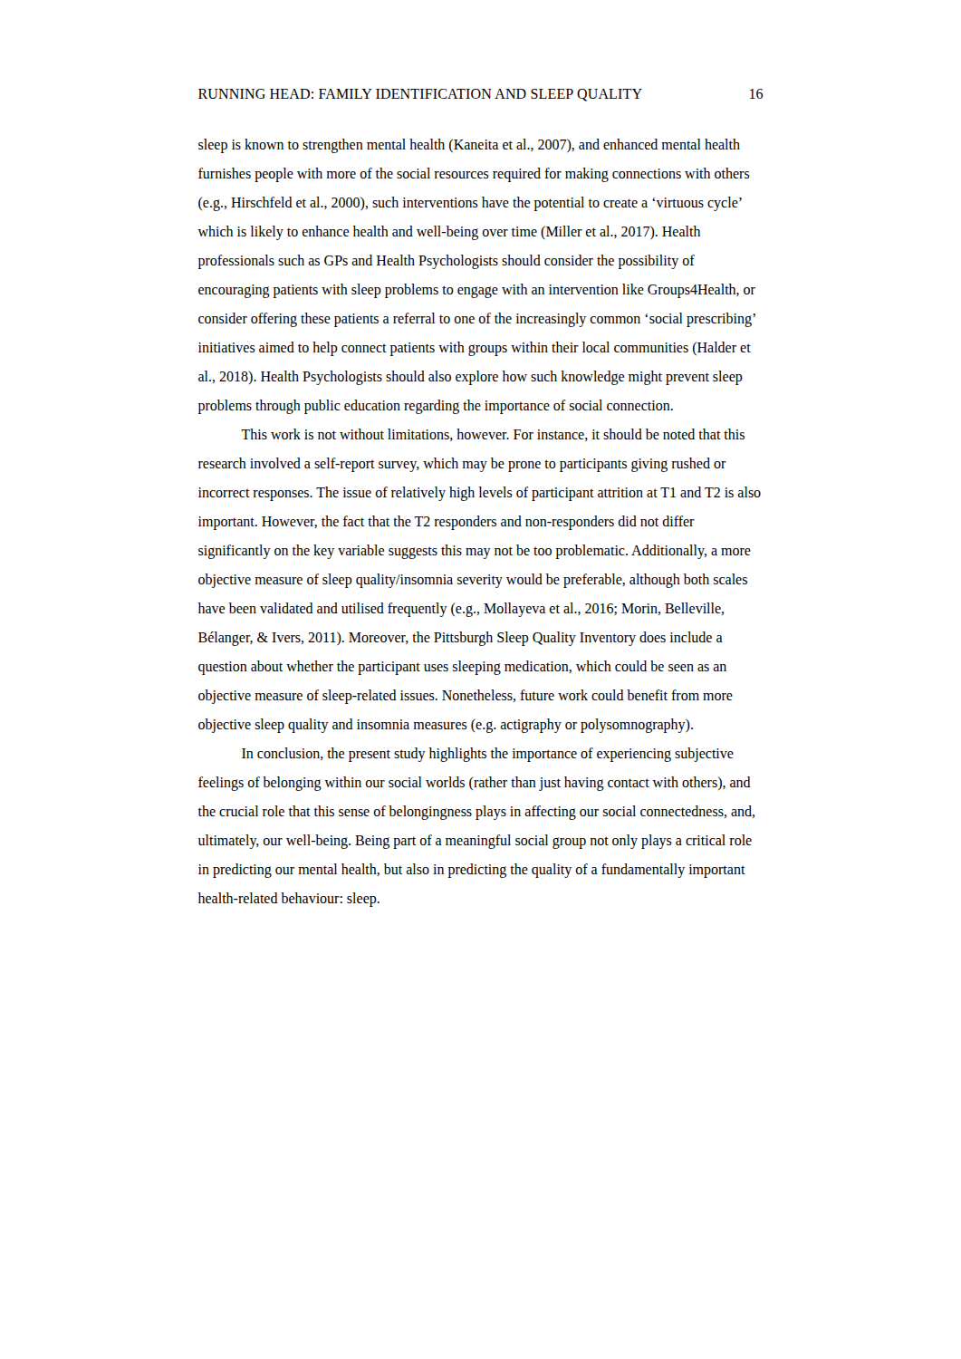Running Head: FAMILY IDENTIFICATION AND SLEEP QUALITY 16
sleep is known to strengthen mental health (Kaneita et al., 2007), and enhanced mental health furnishes people with more of the social resources required for making connections with others (e.g., Hirschfeld et al., 2000), such interventions have the potential to create a ‘virtuous cycle’ which is likely to enhance health and well-being over time (Miller et al., 2017). Health professionals such as GPs and Health Psychologists should consider the possibility of encouraging patients with sleep problems to engage with an intervention like Groups4Health, or consider offering these patients a referral to one of the increasingly common ‘social prescribing’ initiatives aimed to help connect patients with groups within their local communities (Halder et al., 2018). Health Psychologists should also explore how such knowledge might prevent sleep problems through public education regarding the importance of social connection.
This work is not without limitations, however. For instance, it should be noted that this research involved a self-report survey, which may be prone to participants giving rushed or incorrect responses. The issue of relatively high levels of participant attrition at T1 and T2 is also important. However, the fact that the T2 responders and non-responders did not differ significantly on the key variable suggests this may not be too problematic. Additionally, a more objective measure of sleep quality/insomnia severity would be preferable, although both scales have been validated and utilised frequently (e.g., Mollayeva et al., 2016; Morin, Belleville, Bélanger, & Ivers, 2011). Moreover, the Pittsburgh Sleep Quality Inventory does include a question about whether the participant uses sleeping medication, which could be seen as an objective measure of sleep-related issues. Nonetheless, future work could benefit from more objective sleep quality and insomnia measures (e.g. actigraphy or polysomnography).
In conclusion, the present study highlights the importance of experiencing subjective feelings of belonging within our social worlds (rather than just having contact with others), and the crucial role that this sense of belongingness plays in affecting our social connectedness, and, ultimately, our well-being. Being part of a meaningful social group not only plays a critical role in predicting our mental health, but also in predicting the quality of a fundamentally important health-related behaviour: sleep.